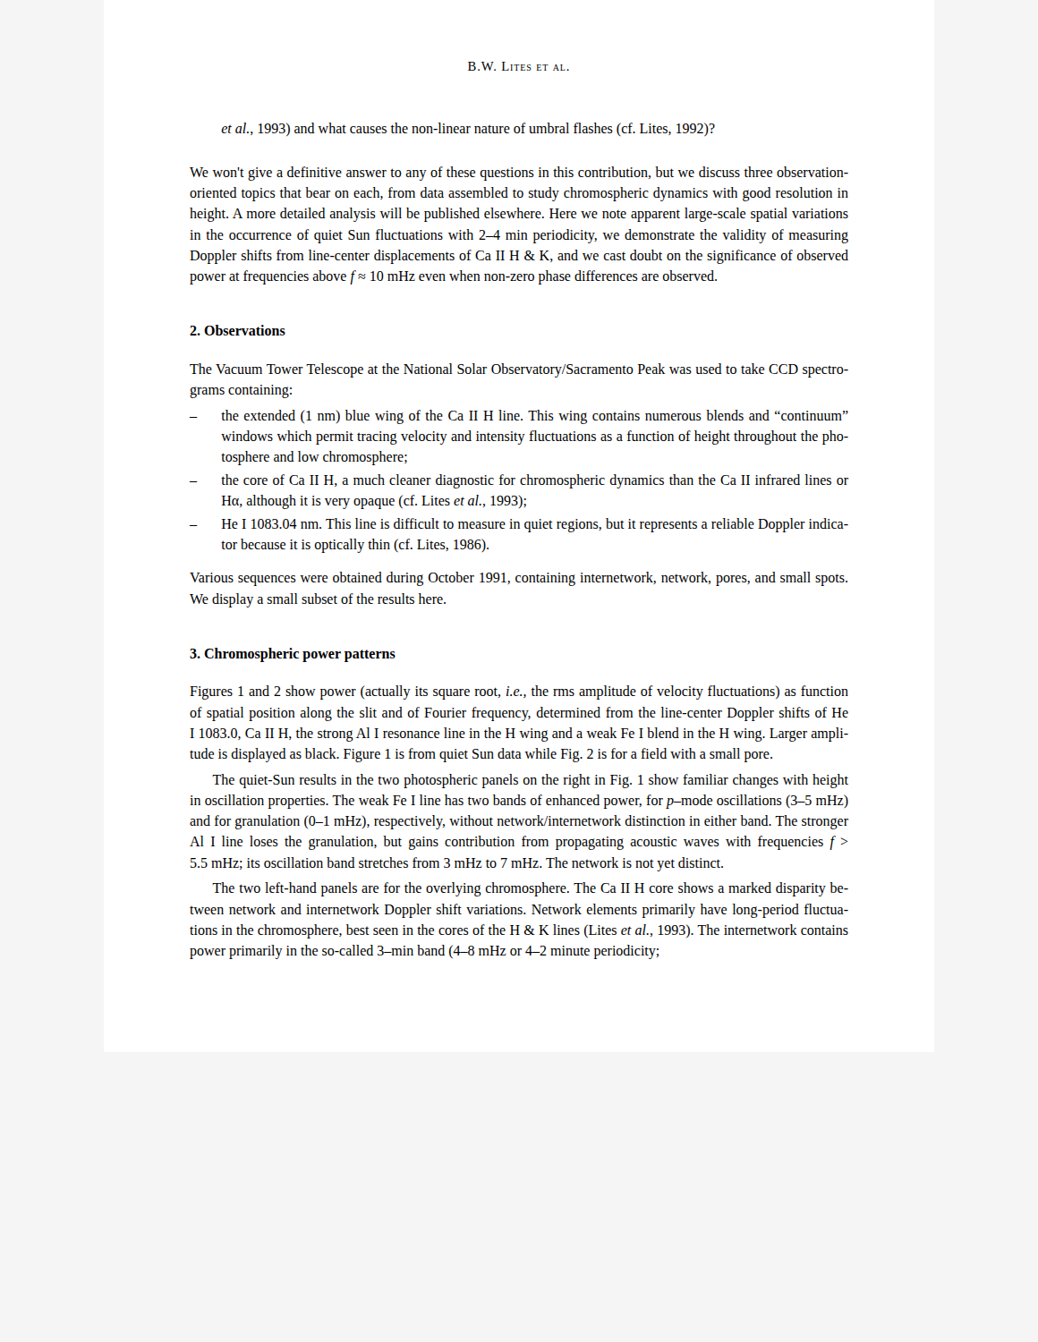B.W. Lites et al.
et al., 1993) and what causes the non-linear nature of umbral flashes (cf. Lites, 1992)?
We won't give a definitive answer to any of these questions in this contribution, but we discuss three observation-oriented topics that bear on each, from data assembled to study chromospheric dynamics with good resolution in height. A more detailed analysis will be published elsewhere. Here we note apparent large-scale spatial variations in the occurrence of quiet Sun fluctuations with 2–4 min periodicity, we demonstrate the validity of measuring Doppler shifts from line-center displacements of Ca II H & K, and we cast doubt on the significance of observed power at frequencies above f ≈ 10 mHz even when non-zero phase differences are observed.
2. Observations
The Vacuum Tower Telescope at the National Solar Observatory/Sacramento Peak was used to take CCD spectrograms containing:
the extended (1 nm) blue wing of the Ca II H line. This wing contains numerous blends and “continuum” windows which permit tracing velocity and intensity fluctuations as a function of height throughout the photosphere and low chromosphere;
the core of Ca II H, a much cleaner diagnostic for chromospheric dynamics than the Ca II infrared lines or Hα, although it is very opaque (cf. Lites et al., 1993);
He I 1083.04 nm. This line is difficult to measure in quiet regions, but it represents a reliable Doppler indicator because it is optically thin (cf. Lites, 1986).
Various sequences were obtained during October 1991, containing internetwork, network, pores, and small spots. We display a small subset of the results here.
3. Chromospheric power patterns
Figures 1 and 2 show power (actually its square root, i.e., the rms amplitude of velocity fluctuations) as function of spatial position along the slit and of Fourier frequency, determined from the line-center Doppler shifts of He I 1083.0, Ca II H, the strong Al I resonance line in the H wing and a weak Fe I blend in the H wing. Larger amplitude is displayed as black. Figure 1 is from quiet Sun data while Fig. 2 is for a field with a small pore.
The quiet-Sun results in the two photospheric panels on the right in Fig. 1 show familiar changes with height in oscillation properties. The weak Fe I line has two bands of enhanced power, for p–mode oscillations (3–5 mHz) and for granulation (0–1 mHz), respectively, without network/internetwork distinction in either band. The stronger Al I line loses the granulation, but gains contribution from propagating acoustic waves with frequencies f > 5.5 mHz; its oscillation band stretches from 3 mHz to 7 mHz. The network is not yet distinct.
The two left-hand panels are for the overlying chromosphere. The Ca II H core shows a marked disparity between network and internetwork Doppler shift variations. Network elements primarily have long-period fluctuations in the chromosphere, best seen in the cores of the H & K lines (Lites et al., 1993). The internetwork contains power primarily in the so-called 3–min band (4–8 mHz or 4–2 minute periodicity;